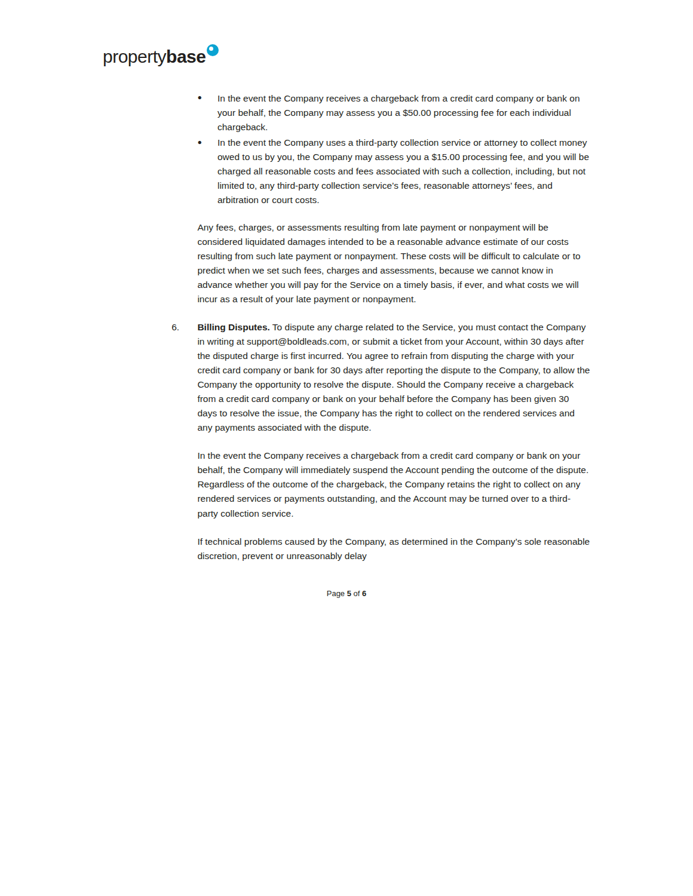propertybase
In the event the Company receives a chargeback from a credit card company or bank on your behalf, the Company may assess you a $50.00 processing fee for each individual chargeback.
In the event the Company uses a third-party collection service or attorney to collect money owed to us by you, the Company may assess you a $15.00 processing fee, and you will be charged all reasonable costs and fees associated with such a collection, including, but not limited to, any third-party collection service’s fees, reasonable attorneys’ fees, and arbitration or court costs.
Any fees, charges, or assessments resulting from late payment or nonpayment will be considered liquidated damages intended to be a reasonable advance estimate of our costs resulting from such late payment or nonpayment. These costs will be difficult to calculate or to predict when we set such fees, charges and assessments, because we cannot know in advance whether you will pay for the Service on a timely basis, if ever, and what costs we will incur as a result of your late payment or nonpayment.
Billing Disputes. To dispute any charge related to the Service, you must contact the Company in writing at support@boldleads.com, or submit a ticket from your Account, within 30 days after the disputed charge is first incurred. You agree to refrain from disputing the charge with your credit card company or bank for 30 days after reporting the dispute to the Company, to allow the Company the opportunity to resolve the dispute. Should the Company receive a chargeback from a credit card company or bank on your behalf before the Company has been given 30 days to resolve the issue, the Company has the right to collect on the rendered services and any payments associated with the dispute.
In the event the Company receives a chargeback from a credit card company or bank on your behalf, the Company will immediately suspend the Account pending the outcome of the dispute. Regardless of the outcome of the chargeback, the Company retains the right to collect on any rendered services or payments outstanding, and the Account may be turned over to a third-party collection service.
If technical problems caused by the Company, as determined in the Company’s sole reasonable discretion, prevent or unreasonably delay
Page 5 of 6